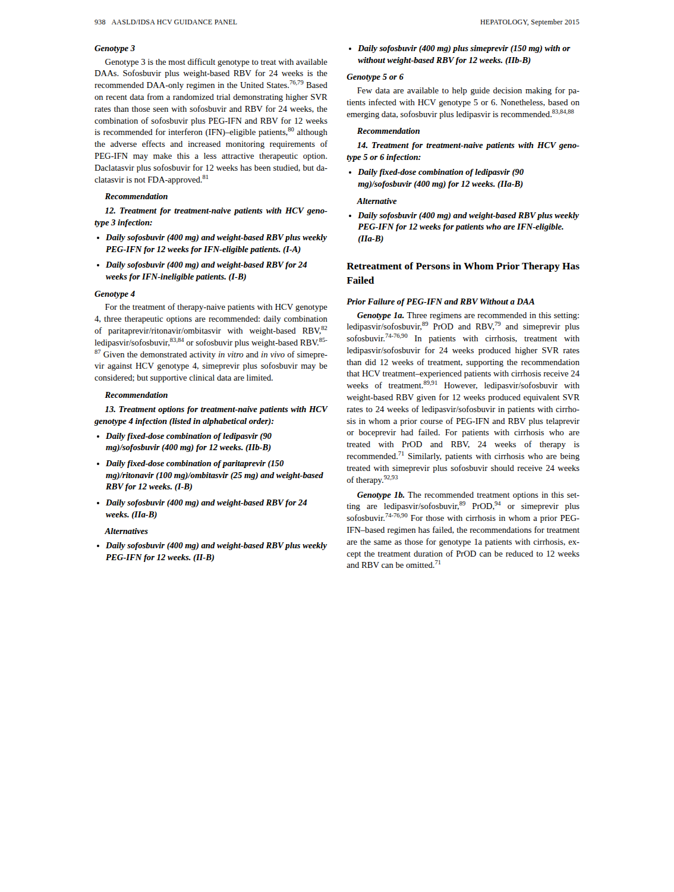938 AASLD/IDSA HCV GUIDANCE PANEL HEPATOLOGY, September 2015
Genotype 3
Genotype 3 is the most difficult genotype to treat with available DAAs. Sofosbuvir plus weight-based RBV for 24 weeks is the recommended DAA-only regimen in the United States.76,79 Based on recent data from a randomized trial demonstrating higher SVR rates than those seen with sofosbuvir and RBV for 24 weeks, the combination of sofosbuvir plus PEG-IFN and RBV for 12 weeks is recommended for interferon (IFN)–eligible patients,80 although the adverse effects and increased monitoring requirements of PEG-IFN may make this a less attractive therapeutic option. Daclatasvir plus sofosbuvir for 12 weeks has been studied, but daclatasvir is not FDA-approved.81
Recommendation
12. Treatment for treatment-naive patients with HCV genotype 3 infection:
Daily sofosbuvir (400 mg) and weight-based RBV plus weekly PEG-IFN for 12 weeks for IFN-eligible patients. (I-A)
Daily sofosbuvir (400 mg) and weight-based RBV for 24 weeks for IFN-ineligible patients. (I-B)
Genotype 4
For the treatment of therapy-naive patients with HCV genotype 4, three therapeutic options are recommended: daily combination of paritaprevir/ritonavir/ombitasvir with weight-based RBV,82 ledipasvir/sofosbuvir,83,84 or sofosbuvir plus weight-based RBV.85-87 Given the demonstrated activity in vitro and in vivo of simeprevir against HCV genotype 4, simeprevir plus sofosbuvir may be considered; but supportive clinical data are limited.
Recommendation
13. Treatment options for treatment-naive patients with HCV genotype 4 infection (listed in alphabetical order):
Daily fixed-dose combination of ledipasvir (90 mg)/sofosbuvir (400 mg) for 12 weeks. (IIb-B)
Daily fixed-dose combination of paritaprevir (150 mg)/ritonavir (100 mg)/ombitasvir (25 mg) and weight-based RBV for 12 weeks. (I-B)
Daily sofosbuvir (400 mg) and weight-based RBV for 24 weeks. (IIa-B)
Alternatives
Daily sofosbuvir (400 mg) and weight-based RBV plus weekly PEG-IFN for 12 weeks. (II-B)
Daily sofosbuvir (400 mg) plus simeprevir (150 mg) with or without weight-based RBV for 12 weeks. (IIb-B)
Genotype 5 or 6
Few data are available to help guide decision making for patients infected with HCV genotype 5 or 6. Nonetheless, based on emerging data, sofosbuvir plus ledipasvir is recommended.83,84,88
Recommendation
14. Treatment for treatment-naive patients with HCV genotype 5 or 6 infection:
Daily fixed-dose combination of ledipasvir (90 mg)/sofosbuvir (400 mg) for 12 weeks. (IIa-B)
Alternative
Daily sofosbuvir (400 mg) and weight-based RBV plus weekly PEG-IFN for 12 weeks for patients who are IFN-eligible. (IIa-B)
Retreatment of Persons in Whom Prior Therapy Has Failed
Prior Failure of PEG-IFN and RBV Without a DAA
Genotype 1a. Three regimens are recommended in this setting: ledipasvir/sofosbuvir,89 PrOD and RBV,79 and simeprevir plus sofosbuvir.74-76,90 In patients with cirrhosis, treatment with ledipasvir/sofosbuvir for 24 weeks produced higher SVR rates than did 12 weeks of treatment, supporting the recommendation that HCV treatment–experienced patients with cirrhosis receive 24 weeks of treatment.89,91 However, ledipasvir/sofosbuvir with weight-based RBV given for 12 weeks produced equivalent SVR rates to 24 weeks of ledipasvir/sofosbuvir in patients with cirrhosis in whom a prior course of PEG-IFN and RBV plus telaprevir or boceprevir had failed. For patients with cirrhosis who are treated with PrOD and RBV, 24 weeks of therapy is recommended.71 Similarly, patients with cirrhosis who are being treated with simeprevir plus sofosbuvir should receive 24 weeks of therapy.92,93
Genotype 1b. The recommended treatment options in this setting are ledipasvir/sofosbuvir,89 PrOD,94 or simeprevir plus sofosbuvir.74-76,90 For those with cirrhosis in whom a prior PEG-IFN–based regimen has failed, the recommendations for treatment are the same as those for genotype 1a patients with cirrhosis, except the treatment duration of PrOD can be reduced to 12 weeks and RBV can be omitted.71